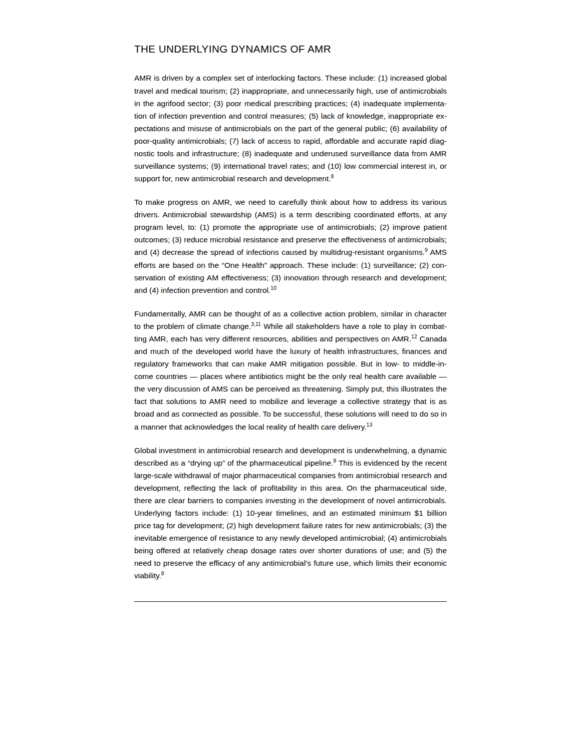THE UNDERLYING DYNAMICS OF AMR
AMR is driven by a complex set of interlocking factors. These include: (1) increased global travel and medical tourism; (2) inappropriate, and unnecessarily high, use of antimicrobials in the agrifood sector; (3) poor medical prescribing practices; (4) inadequate implementation of infection prevention and control measures; (5) lack of knowledge, inappropriate expectations and misuse of antimicrobials on the part of the general public; (6) availability of poor-quality antimicrobials; (7) lack of access to rapid, affordable and accurate rapid diagnostic tools and infrastructure; (8) inadequate and underused surveillance data from AMR surveillance systems; (9) international travel rates; and (10) low commercial interest in, or support for, new antimicrobial research and development.8
To make progress on AMR, we need to carefully think about how to address its various drivers. Antimicrobial stewardship (AMS) is a term describing coordinated efforts, at any program level, to: (1) promote the appropriate use of antimicrobials; (2) improve patient outcomes; (3) reduce microbial resistance and preserve the effectiveness of antimicrobials; and (4) decrease the spread of infections caused by multidrug-resistant organisms.9 AMS efforts are based on the “One Health” approach. These include: (1) surveillance; (2) conservation of existing AM effectiveness; (3) innovation through research and development; and (4) infection prevention and control.10
Fundamentally, AMR can be thought of as a collective action problem, similar in character to the problem of climate change.3,11 While all stakeholders have a role to play in combatting AMR, each has very different resources, abilities and perspectives on AMR.12 Canada and much of the developed world have the luxury of health infrastructures, finances and regulatory frameworks that can make AMR mitigation possible. But in low- to middle-income countries — places where antibiotics might be the only real health care available — the very discussion of AMS can be perceived as threatening. Simply put, this illustrates the fact that solutions to AMR need to mobilize and leverage a collective strategy that is as broad and as connected as possible. To be successful, these solutions will need to do so in a manner that acknowledges the local reality of health care delivery.13
Global investment in antimicrobial research and development is underwhelming, a dynamic described as a “drying up” of the pharmaceutical pipeline.8 This is evidenced by the recent large-scale withdrawal of major pharmaceutical companies from antimicrobial research and development, reflecting the lack of profitability in this area. On the pharmaceutical side, there are clear barriers to companies investing in the development of novel antimicrobials. Underlying factors include: (1) 10-year timelines, and an estimated minimum $1 billion price tag for development; (2) high development failure rates for new antimicrobials; (3) the inevitable emergence of resistance to any newly developed antimicrobial; (4) antimicrobials being offered at relatively cheap dosage rates over shorter durations of use; and (5) the need to preserve the efficacy of any antimicrobial’s future use, which limits their economic viability.8